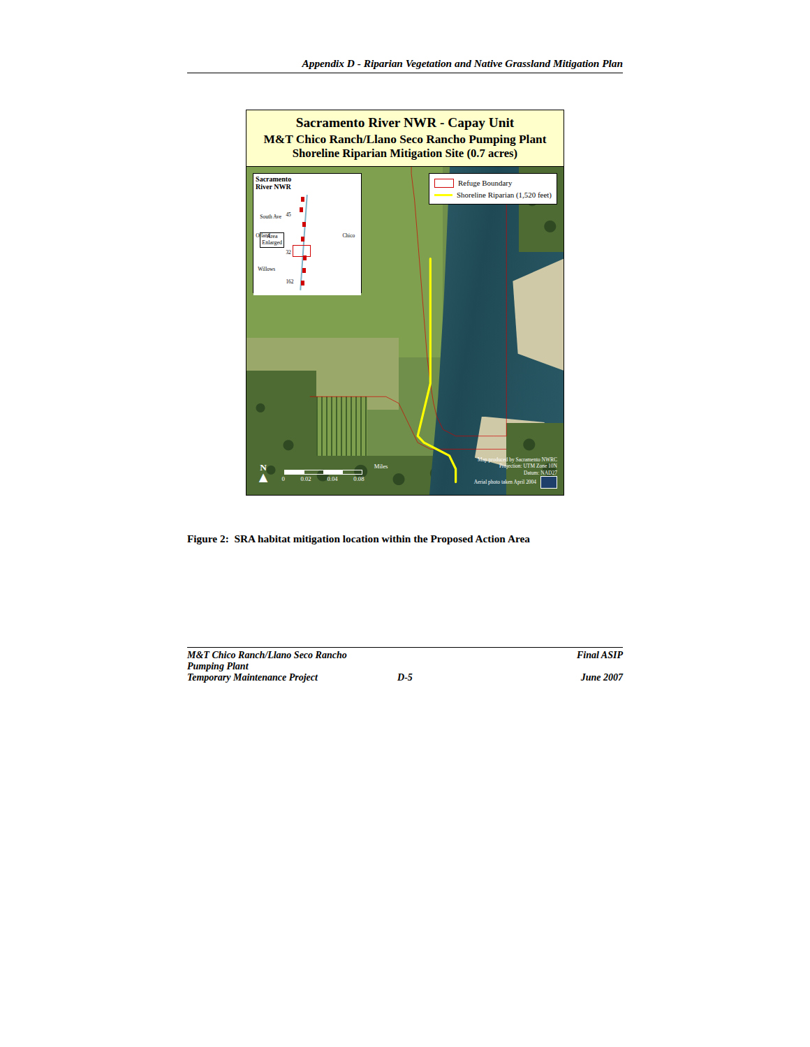Appendix D - Riparian Vegetation and Native Grassland Mitigation Plan
Sacramento River NWR - Capay Unit
M&T Chico Ranch/Llano Seco Rancho Pumping Plant
Shoreline Riparian Mitigation Site (0.7 acres)
Refuge Boundary
Shoreline Riparian (1,520 feet)
Sacramento
River NWR
Area
Enlarged
South Ave
Orland
Chico
Willows
45
32
162
N▲
00.020.040.08
Miles
Map produced by Sacramento NWRC
Projection: UTM Zone 10N
Datum: NAD27
Aerial photo taken April 2004
Figure 2: SRA habitat mitigation location within the Proposed Action Area
| M&T Chico Ranch/Llano Seco Rancho Pumping Plant | | Final ASIP |
| Temporary Maintenance Project | D-5 | June 2007 |